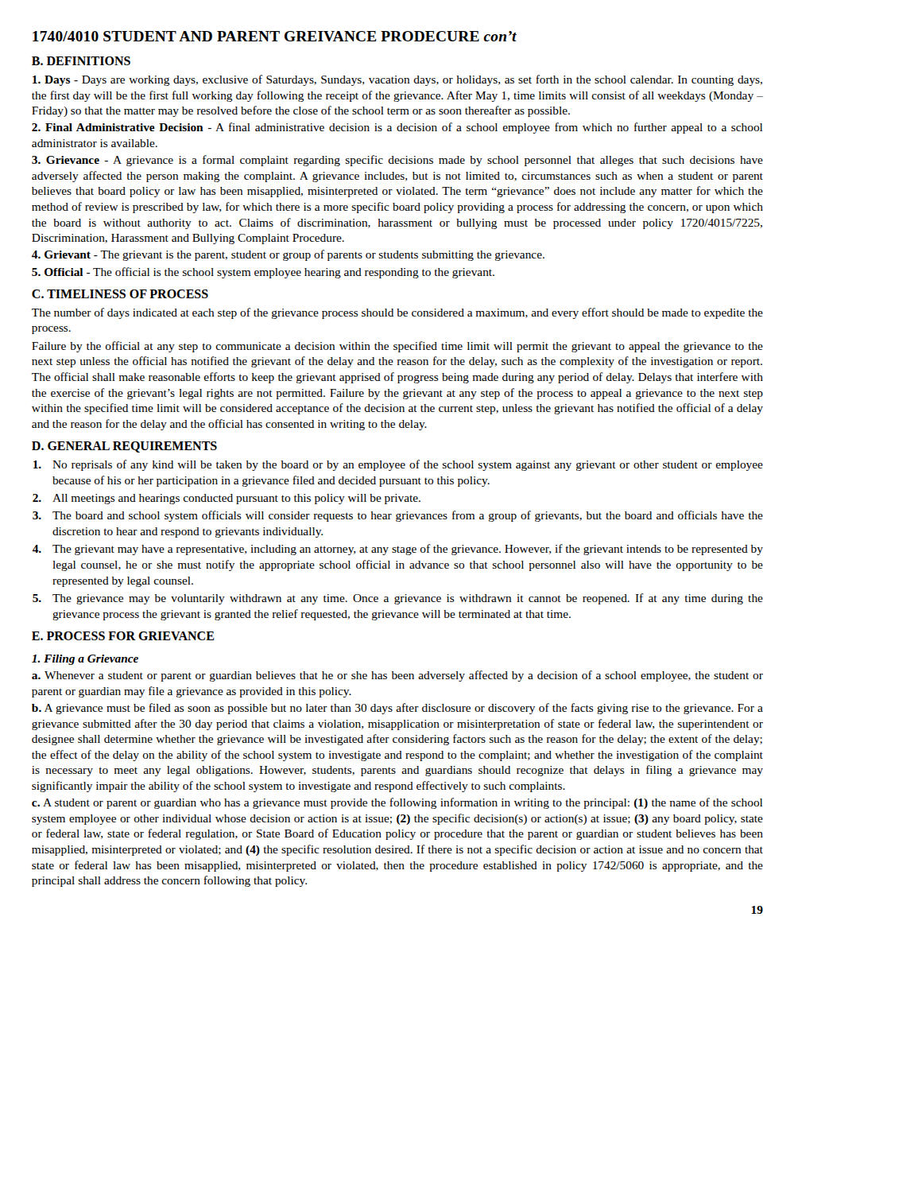1740/4010 STUDENT AND PARENT GREIVANCE PRODECURE con’t
B. DEFINITIONS
1. Days - Days are working days, exclusive of Saturdays, Sundays, vacation days, or holidays, as set forth in the school calendar. In counting days, the first day will be the first full working day following the receipt of the grievance. After May 1, time limits will consist of all weekdays (Monday – Friday) so that the matter may be resolved before the close of the school term or as soon thereafter as possible.
2. Final Administrative Decision - A final administrative decision is a decision of a school employee from which no further appeal to a school administrator is available.
3. Grievance - A grievance is a formal complaint regarding specific decisions made by school personnel that alleges that such decisions have adversely affected the person making the complaint. A grievance includes, but is not limited to, circumstances such as when a student or parent believes that board policy or law has been misapplied, misinterpreted or violated. The term “grievance” does not include any matter for which the method of review is prescribed by law, for which there is a more specific board policy providing a process for addressing the concern, or upon which the board is without authority to act. Claims of discrimination, harassment or bullying must be processed under policy 1720/4015/7225, Discrimination, Harassment and Bullying Complaint Procedure.
4. Grievant - The grievant is the parent, student or group of parents or students submitting the grievance.
5. Official - The official is the school system employee hearing and responding to the grievant.
C. TIMELINESS OF PROCESS
The number of days indicated at each step of the grievance process should be considered a maximum, and every effort should be made to expedite the process.
Failure by the official at any step to communicate a decision within the specified time limit will permit the grievant to appeal the grievance to the next step unless the official has notified the grievant of the delay and the reason for the delay, such as the complexity of the investigation or report. The official shall make reasonable efforts to keep the grievant apprised of progress being made during any period of delay. Delays that interfere with the exercise of the grievant’s legal rights are not permitted. Failure by the grievant at any step of the process to appeal a grievance to the next step within the specified time limit will be considered acceptance of the decision at the current step, unless the grievant has notified the official of a delay and the reason for the delay and the official has consented in writing to the delay.
D. GENERAL REQUIREMENTS
No reprisals of any kind will be taken by the board or by an employee of the school system against any grievant or other student or employee because of his or her participation in a grievance filed and decided pursuant to this policy.
All meetings and hearings conducted pursuant to this policy will be private.
The board and school system officials will consider requests to hear grievances from a group of grievants, but the board and officials have the discretion to hear and respond to grievants individually.
The grievant may have a representative, including an attorney, at any stage of the grievance. However, if the grievant intends to be represented by legal counsel, he or she must notify the appropriate school official in advance so that school personnel also will have the opportunity to be represented by legal counsel.
The grievance may be voluntarily withdrawn at any time. Once a grievance is withdrawn it cannot be reopened. If at any time during the grievance process the grievant is granted the relief requested, the grievance will be terminated at that time.
E. PROCESS FOR GRIEVANCE
1. Filing a Grievance
a. Whenever a student or parent or guardian believes that he or she has been adversely affected by a decision of a school employee, the student or parent or guardian may file a grievance as provided in this policy.
b. A grievance must be filed as soon as possible but no later than 30 days after disclosure or discovery of the facts giving rise to the grievance. For a grievance submitted after the 30 day period that claims a violation, misapplication or misinterpretation of state or federal law, the superintendent or designee shall determine whether the grievance will be investigated after considering factors such as the reason for the delay; the extent of the delay; the effect of the delay on the ability of the school system to investigate and respond to the complaint; and whether the investigation of the complaint is necessary to meet any legal obligations. However, students, parents and guardians should recognize that delays in filing a grievance may significantly impair the ability of the school system to investigate and respond effectively to such complaints.
c. A student or parent or guardian who has a grievance must provide the following information in writing to the principal: (1) the name of the school system employee or other individual whose decision or action is at issue; (2) the specific decision(s) or action(s) at issue; (3) any board policy, state or federal law, state or federal regulation, or State Board of Education policy or procedure that the parent or guardian or student believes has been misapplied, misinterpreted or violated; and (4) the specific resolution desired. If there is not a specific decision or action at issue and no concern that state or federal law has been misapplied, misinterpreted or violated, then the procedure established in policy 1742/5060 is appropriate, and the principal shall address the concern following that policy.
19